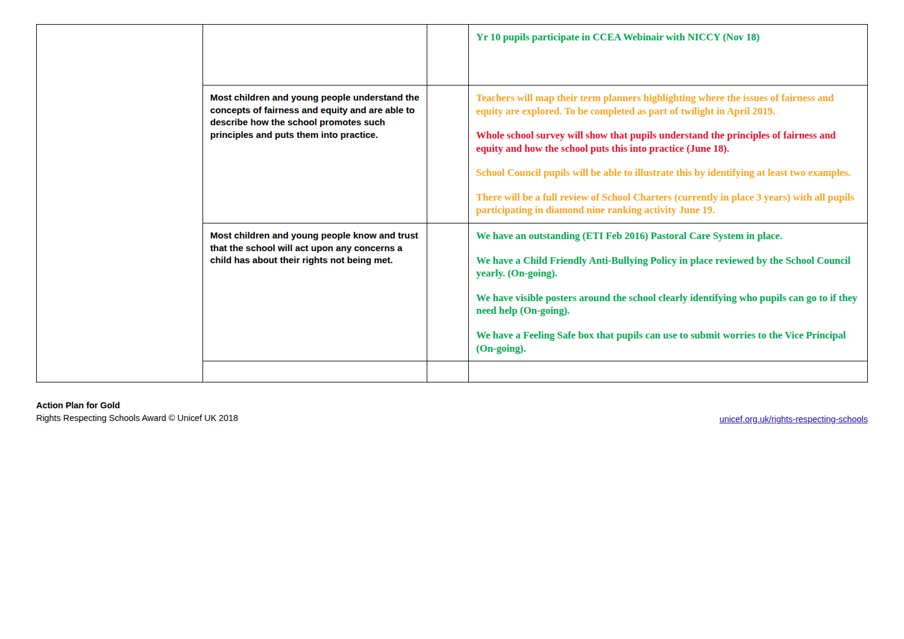| | | | Yr 10 pupils participate in CCEA Webinair with NICCY (Nov 18) |
| Most children and young people understand the concepts of fairness and equity and are able to describe how the school promotes such principles and puts them into practice. | | Teachers will map their term planners highlighting where the issues of fairness and equity are explored. To be completed as part of twilight in April 2019. Whole school survey will show that pupils understand the principles of fairness and equity and how the school puts this into practice (June 18). School Council pupils will be able to illustrate this by identifying at least two examples. There will be a full review of School Charters (currently in place 3 years) with all pupils participating in diamond nine ranking activity June 19. |
| Most children and young people know and trust that the school will act upon any concerns a child has about their rights not being met. | | We have an outstanding (ETI Feb 2016) Pastoral Care System in place. We have a Child Friendly Anti-Bullying Policy in place reviewed by the School Council yearly. (On-going). We have visible posters around the school clearly identifying who pupils can go to if they need help (On-going). We have a Feeling Safe box that pupils can use to submit worries to the Vice Principal (On-going). |
Action Plan for Gold
Rights Respecting Schools Award © Unicef UK 2018
unicef.org.uk/rights-respecting-schools